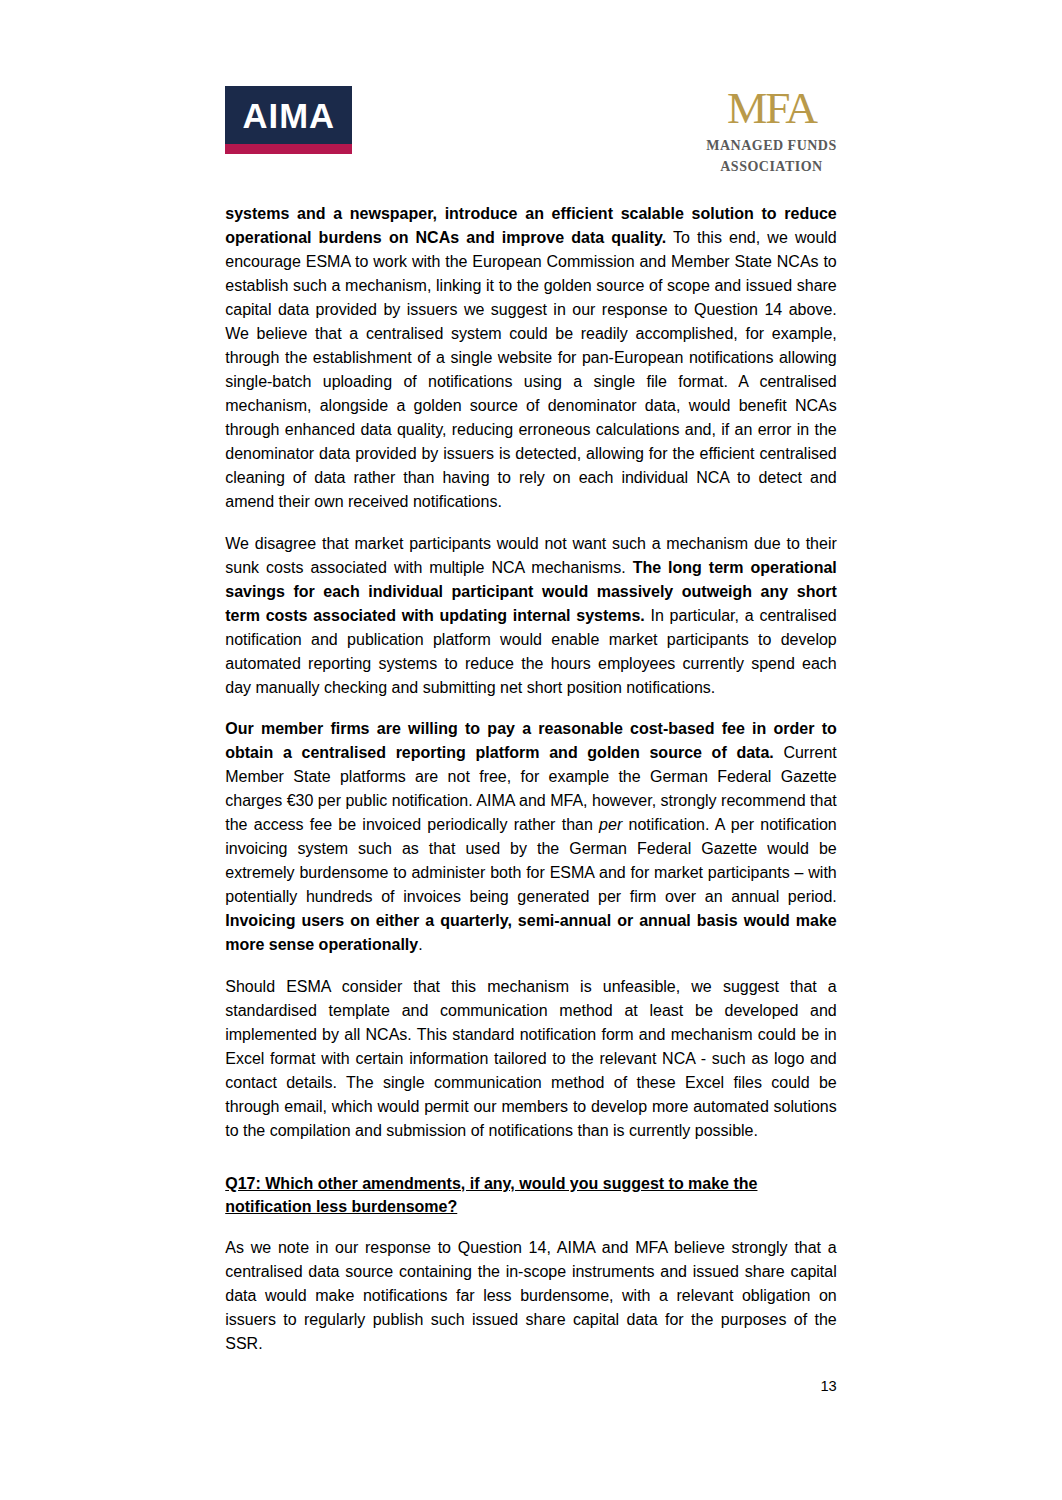AIMA
MFA
MANAGED FUNDS ASSOCIATION
systems and a newspaper, introduce an efficient scalable solution to reduce operational burdens on NCAs and improve data quality. To this end, we would encourage ESMA to work with the European Commission and Member State NCAs to establish such a mechanism, linking it to the golden source of scope and issued share capital data provided by issuers we suggest in our response to Question 14 above. We believe that a centralised system could be readily accomplished, for example, through the establishment of a single website for pan-European notifications allowing single-batch uploading of notifications using a single file format. A centralised mechanism, alongside a golden source of denominator data, would benefit NCAs through enhanced data quality, reducing erroneous calculations and, if an error in the denominator data provided by issuers is detected, allowing for the efficient centralised cleaning of data rather than having to rely on each individual NCA to detect and amend their own received notifications.
We disagree that market participants would not want such a mechanism due to their sunk costs associated with multiple NCA mechanisms. The long term operational savings for each individual participant would massively outweigh any short term costs associated with updating internal systems. In particular, a centralised notification and publication platform would enable market participants to develop automated reporting systems to reduce the hours employees currently spend each day manually checking and submitting net short position notifications.
Our member firms are willing to pay a reasonable cost-based fee in order to obtain a centralised reporting platform and golden source of data. Current Member State platforms are not free, for example the German Federal Gazette charges €30 per public notification. AIMA and MFA, however, strongly recommend that the access fee be invoiced periodically rather than per notification. A per notification invoicing system such as that used by the German Federal Gazette would be extremely burdensome to administer both for ESMA and for market participants – with potentially hundreds of invoices being generated per firm over an annual period. Invoicing users on either a quarterly, semi-annual or annual basis would make more sense operationally.
Should ESMA consider that this mechanism is unfeasible, we suggest that a standardised template and communication method at least be developed and implemented by all NCAs. This standard notification form and mechanism could be in Excel format with certain information tailored to the relevant NCA - such as logo and contact details. The single communication method of these Excel files could be through email, which would permit our members to develop more automated solutions to the compilation and submission of notifications than is currently possible.
Q17: Which other amendments, if any, would you suggest to make the notification less burdensome?
As we note in our response to Question 14, AIMA and MFA believe strongly that a centralised data source containing the in-scope instruments and issued share capital data would make notifications far less burdensome, with a relevant obligation on issuers to regularly publish such issued share capital data for the purposes of the SSR.
13